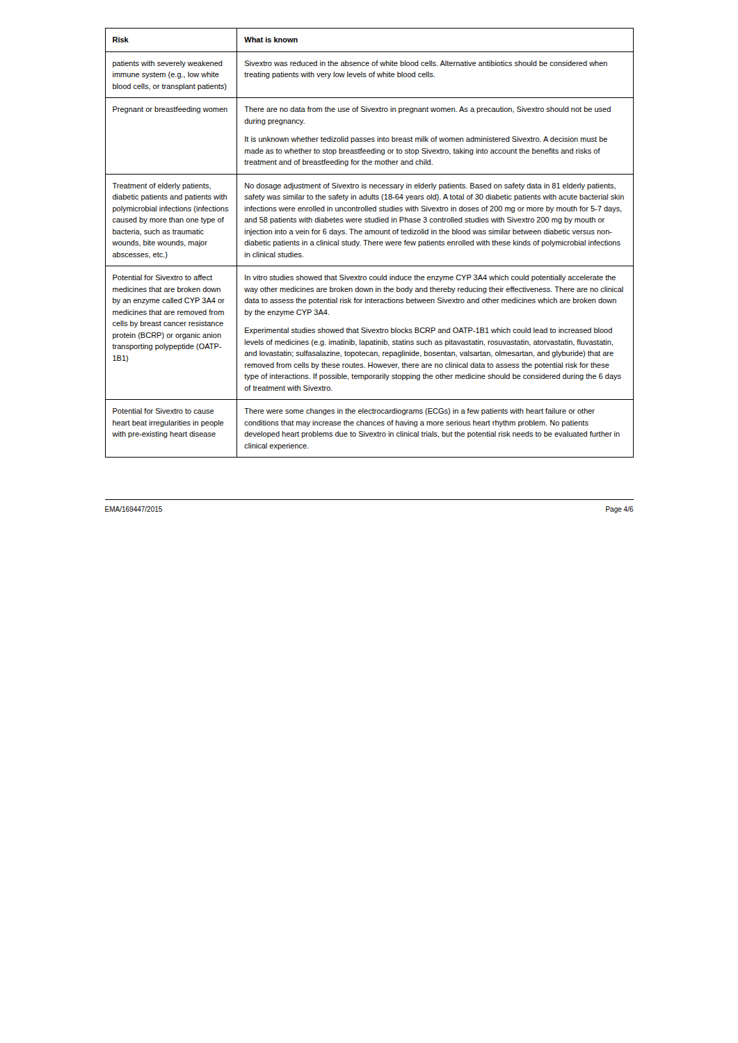| Risk | What is known |
| --- | --- |
| patients with severely weakened immune system (e.g., low white blood cells, or transplant patients) | Sivextro was reduced in the absence of white blood cells. Alternative antibiotics should be considered when treating patients with very low levels of white blood cells. |
| Pregnant or breastfeeding women | There are no data from the use of Sivextro in pregnant women. As a precaution, Sivextro should not be used during pregnancy. It is unknown whether tedizolid passes into breast milk of women administered Sivextro. A decision must be made as to whether to stop breastfeeding or to stop Sivextro, taking into account the benefits and risks of treatment and of breastfeeding for the mother and child. |
| Treatment of elderly patients, diabetic patients and patients with polymicrobial infections (infections caused by more than one type of bacteria, such as traumatic wounds, bite wounds, major abscesses, etc.) | No dosage adjustment of Sivextro is necessary in elderly patients. Based on safety data in 81 elderly patients, safety was similar to the safety in adults (18-64 years old). A total of 30 diabetic patients with acute bacterial skin infections were enrolled in uncontrolled studies with Sivextro in doses of 200 mg or more by mouth for 5-7 days, and 58 patients with diabetes were studied in Phase 3 controlled studies with Sivextro 200 mg by mouth or injection into a vein for 6 days. The amount of tedizolid in the blood was similar between diabetic versus non-diabetic patients in a clinical study. There were few patients enrolled with these kinds of polymicrobial infections in clinical studies. |
| Potential for Sivextro to affect medicines that are broken down by an enzyme called CYP 3A4 or medicines that are removed from cells by breast cancer resistance protein (BCRP) or organic anion transporting polypeptide (OATP-1B1) | In vitro studies showed that Sivextro could induce the enzyme CYP 3A4 which could potentially accelerate the way other medicines are broken down in the body and thereby reducing their effectiveness. There are no clinical data to assess the potential risk for interactions between Sivextro and other medicines which are broken down by the enzyme CYP 3A4. Experimental studies showed that Sivextro blocks BCRP and OATP-1B1 which could lead to increased blood levels of medicines (e.g. imatinib, lapatinib, statins such as pitavastatin, rosuvastatin, atorvastatin, fluvastatin, and lovastatin; sulfasalazine, topotecan, repaglinide, bosentan, valsartan, olmesartan, and glyburide) that are removed from cells by these routes. However, there are no clinical data to assess the potential risk for these type of interactions. If possible, temporarily stopping the other medicine should be considered during the 6 days of treatment with Sivextro. |
| Potential for Sivextro to cause heart beat irregularities in people with pre-existing heart disease | There were some changes in the electrocardiograms (ECGs) in a few patients with heart failure or other conditions that may increase the chances of having a more serious heart rhythm problem. No patients developed heart problems due to Sivextro in clinical trials, but the potential risk needs to be evaluated further in clinical experience. |
EMA/169447/2015 Page 4/6